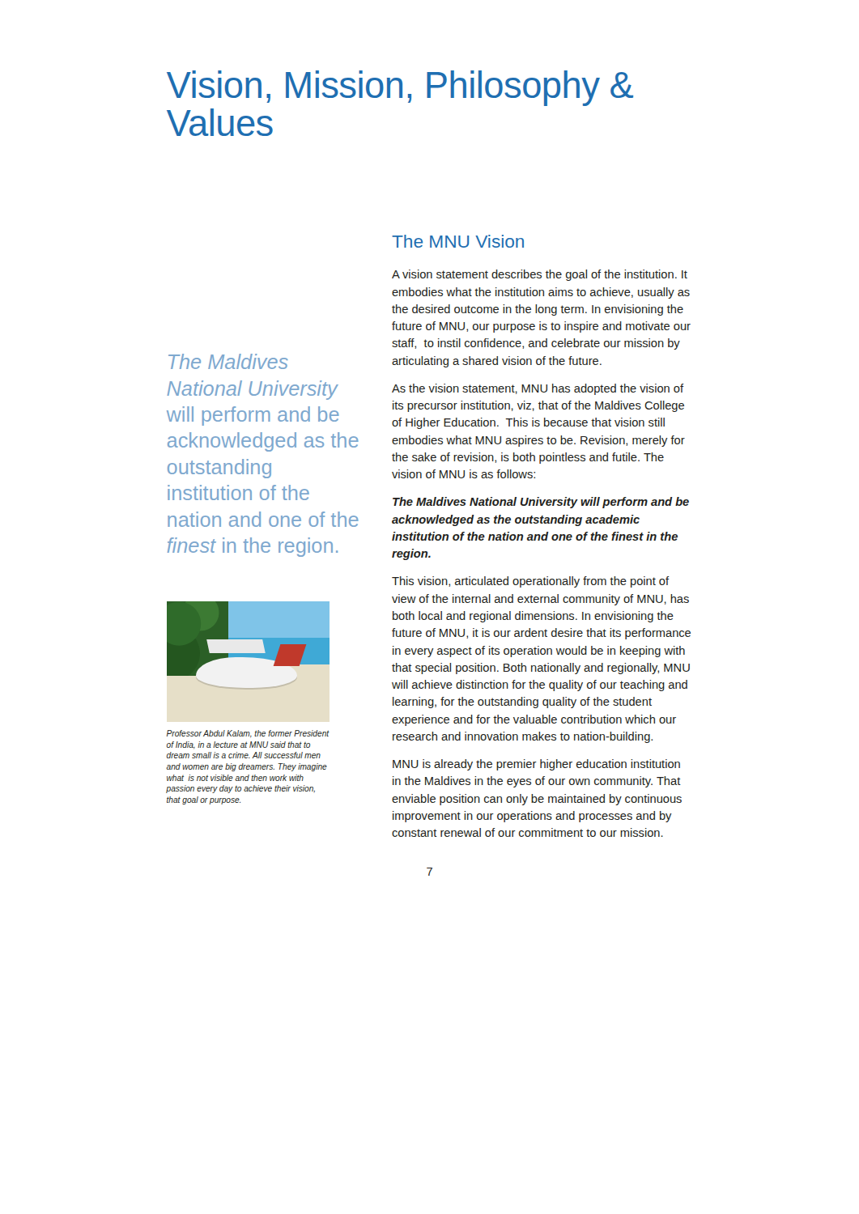Vision, Mission, Philosophy & Values
The Maldives National University will perform and be acknowledged as the outstanding institution of the nation and one of the finest in the region.
Professor Abdul Kalam, the former President of India, in a lecture at MNU said that to dream small is a crime. All successful men and women are big dreamers. They imagine what is not visible and then work with passion every day to achieve their vision, that goal or purpose.
The MNU Vision
A vision statement describes the goal of the institution. It embodies what the institution aims to achieve, usually as the desired outcome in the long term. In envisioning the future of MNU, our purpose is to inspire and motivate our staff, to instil confidence, and celebrate our mission by articulating a shared vision of the future.
As the vision statement, MNU has adopted the vision of its precursor institution, viz, that of the Maldives College of Higher Education. This is because that vision still embodies what MNU aspires to be. Revision, merely for the sake of revision, is both pointless and futile. The vision of MNU is as follows:
The Maldives National University will perform and be acknowledged as the outstanding academic institution of the nation and one of the finest in the region.
This vision, articulated operationally from the point of view of the internal and external community of MNU, has both local and regional dimensions. In envisioning the future of MNU, it is our ardent desire that its performance in every aspect of its operation would be in keeping with that special position. Both nationally and regionally, MNU will achieve distinction for the quality of our teaching and learning, for the outstanding quality of the student experience and for the valuable contribution which our research and innovation makes to nation-building.
MNU is already the premier higher education institution in the Maldives in the eyes of our own community. That enviable position can only be maintained by continuous improvement in our operations and processes and by constant renewal of our commitment to our mission.
7